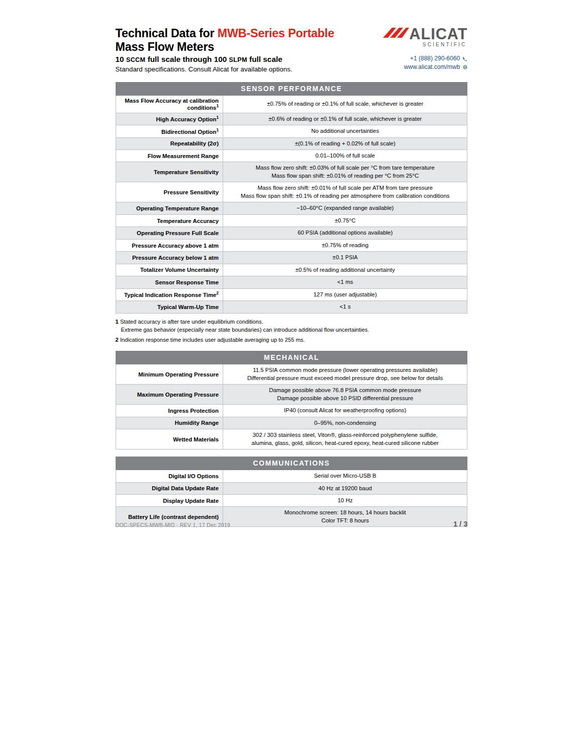Technical Data for MWB-Series Portable Mass Flow Meters
10 SCCM full scale through 100 SLPM full scale
Standard specifications. Consult Alicat for available options.
ALICAT
SCIENTIFIC
+1 (888) 290-6060
www.alicat.com/mwb
| SENSOR PERFORMANCE |
| --- |
| Mass Flow Accuracy at calibration conditions 1 | ±0.75% of reading or ±0.1% of full scale, whichever is greater |
| High Accuracy Option 1 | ±0.6% of reading or ±0.1% of full scale, whichever is greater |
| Bidirectional Option 1 | No additional uncertainties |
| Repeatability (2σ) | ±(0.1% of reading + 0.02% of full scale) |
| Flow Measurement Range | 0.01–100% of full scale |
| Temperature Sensitivity | Mass flow zero shift: ±0.03% of full scale per °C from tare temperature Mass flow span shift: ±0.01% of reading per °C from 25°C |
| Pressure Sensitivity | Mass flow zero shift: ±0.01% of full scale per ATM from tare pressure Mass flow span shift: ±0.1% of reading per atmosphere from calibration conditions |
| Operating Temperature Range | −10–60°C (expanded range available) |
| Temperature Accuracy | ±0.75°C |
| Operating Pressure Full Scale | 60 PSIA (additional options available) |
| Pressure Accuracy above 1 atm | ±0.75% of reading |
| Pressure Accuracy below 1 atm | ±0.1 PSIA |
| Totalizer Volume Uncertainty | ±0.5% of reading additional uncertainty |
| Sensor Response Time | <1 ms |
| Typical Indication Response Time 2 | 127 ms (user adjustable) |
| Typical Warm-Up Time | <1 s |
1 Stated accuracy is after tare under equilibrium conditions.
Extreme gas behavior (especially near state boundaries) can introduce additional flow uncertainties.
2 Indication response time includes user adjustable averaging up to 255 ms.
| MECHANICAL |
| --- |
| Minimum Operating Pressure | 11.5 PSIA common mode pressure (lower operating pressures available) Differential pressure must exceed model pressure drop, see below for details |
| Maximum Operating Pressure | Damage possible above 76.8 PSIA common mode pressure Damage possible above 10 PSID differential pressure |
| Ingress Protection | IP40 (consult Alicat for weatherproofing options) |
| Humidity Range | 0–95%, non-condensing |
| Wetted Materials | 302 / 303 stainless steel, Viton®, glass-reinforced polyphenylene sulfide, alumina, glass, gold, silicon, heat-cured epoxy, heat-cured silicone rubber |
| COMMUNICATIONS |
| --- |
| Digital I/O Options | Serial over Micro-USB B |
| Digital Data Update Rate | 40 Hz at 19200 baud |
| Display Update Rate | 10 Hz |
| Battery Life (contrast dependent) | Monochrome screen: 18 hours, 14 hours backlit Color TFT: 8 hours |
DOC-SPECS-MWB-MID · REV 1, 17 Dec 2019
1 / 3